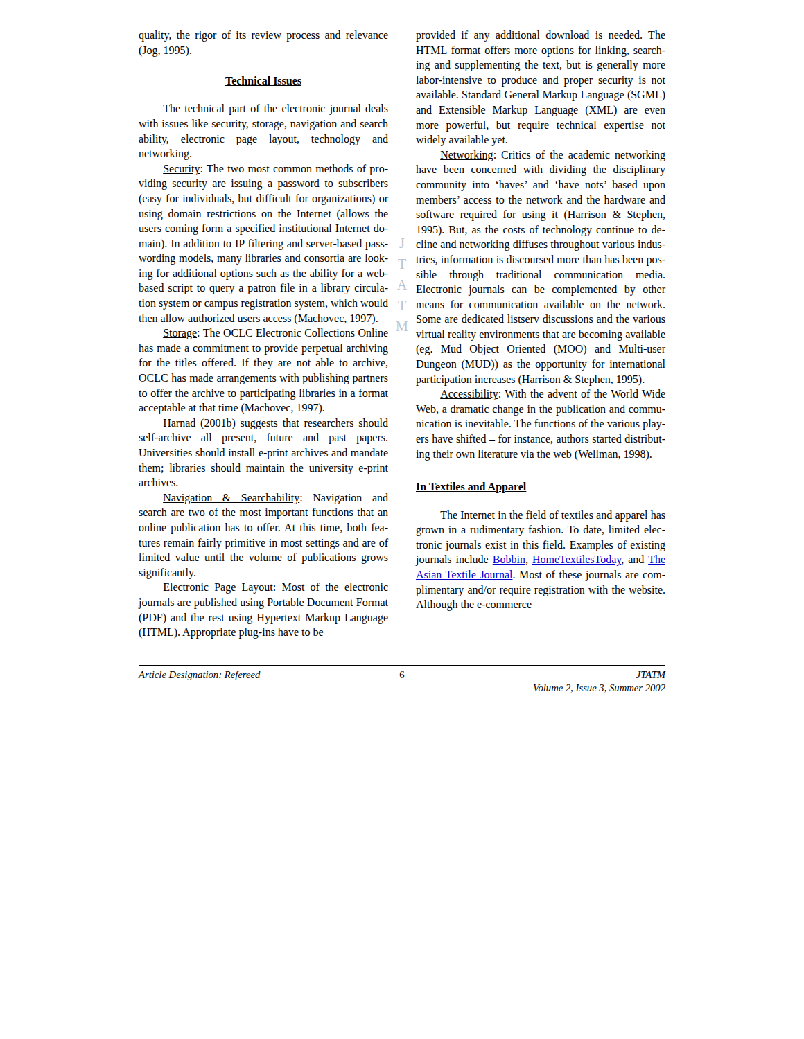J T A T M
quality, the rigor of its review process and relevance (Jog, 1995).
Technical Issues
The technical part of the electronic journal deals with issues like security, storage, navigation and search ability, electronic page layout, technology and networking.
Security: The two most common methods of providing security are issuing a password to subscribers (easy for individuals, but difficult for organizations) or using domain restrictions on the Internet (allows the users coming form a specified institutional Internet domain). In addition to IP filtering and server-based passwording models, many libraries and consortia are looking for additional options such as the ability for a web-based script to query a patron file in a library circulation system or campus registration system, which would then allow authorized users access (Machovec, 1997).
Storage: The OCLC Electronic Collections Online has made a commitment to provide perpetual archiving for the titles offered. If they are not able to archive, OCLC has made arrangements with publishing partners to offer the archive to participating libraries in a format acceptable at that time (Machovec, 1997).
Harnad (2001b) suggests that researchers should self-archive all present, future and past papers. Universities should install e-print archives and mandate them; libraries should maintain the university e-print archives.
Navigation & Searchability: Navigation and search are two of the most important functions that an online publication has to offer. At this time, both features remain fairly primitive in most settings and are of limited value until the volume of publications grows significantly.
Electronic Page Layout: Most of the electronic journals are published using Portable Document Format (PDF) and the rest using Hypertext Markup Language (HTML). Appropriate plug-ins have to be
provided if any additional download is needed. The HTML format offers more options for linking, searching and supplementing the text, but is generally more labor-intensive to produce and proper security is not available. Standard General Markup Language (SGML) and Extensible Markup Language (XML) are even more powerful, but require technical expertise not widely available yet.
Networking: Critics of the academic networking have been concerned with dividing the disciplinary community into ‘haves’ and ‘have nots’ based upon members’ access to the network and the hardware and software required for using it (Harrison & Stephen, 1995). But, as the costs of technology continue to decline and networking diffuses throughout various industries, information is discoursed more than has been possible through traditional communication media. Electronic journals can be complemented by other means for communication available on the network. Some are dedicated listserv discussions and the various virtual reality environments that are becoming available (eg. Mud Object Oriented (MOO) and Multi-user Dungeon (MUD)) as the opportunity for international participation increases (Harrison & Stephen, 1995).
Accessibility: With the advent of the World Wide Web, a dramatic change in the publication and communication is inevitable. The functions of the various players have shifted – for instance, authors started distributing their own literature via the web (Wellman, 1998).
In Textiles and Apparel
The Internet in the field of textiles and apparel has grown in a rudimentary fashion. To date, limited electronic journals exist in this field. Examples of existing journals include Bobbin, HomeTextilesToday, and The Asian Textile Journal. Most of these journals are complimentary and/or require registration with the website. Although the e-commerce
Article Designation: Refereed
6
JTATM
Volume 2, Issue 3, Summer 2002